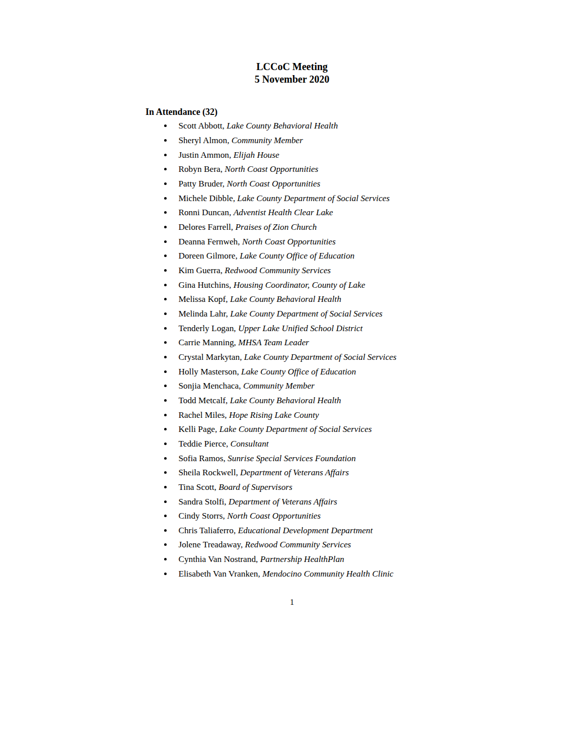LCCoC Meeting5 November 2020
In Attendance (32)
Scott Abbott, Lake County Behavioral Health
Sheryl Almon, Community Member
Justin Ammon, Elijah House
Robyn Bera, North Coast Opportunities
Patty Bruder, North Coast Opportunities
Michele Dibble, Lake County Department of Social Services
Ronni Duncan, Adventist Health Clear Lake
Delores Farrell, Praises of Zion Church
Deanna Fernweh, North Coast Opportunities
Doreen Gilmore, Lake County Office of Education
Kim Guerra, Redwood Community Services
Gina Hutchins, Housing Coordinator, County of Lake
Melissa Kopf, Lake County Behavioral Health
Melinda Lahr, Lake County Department of Social Services
Tenderly Logan, Upper Lake Unified School District
Carrie Manning, MHSA Team Leader
Crystal Markytan, Lake County Department of Social Services
Holly Masterson, Lake County Office of Education
Sonjia Menchaca, Community Member
Todd Metcalf, Lake County Behavioral Health
Rachel Miles, Hope Rising Lake County
Kelli Page, Lake County Department of Social Services
Teddie Pierce, Consultant
Sofia Ramos, Sunrise Special Services Foundation
Sheila Rockwell, Department of Veterans Affairs
Tina Scott, Board of Supervisors
Sandra Stolfi, Department of Veterans Affairs
Cindy Storrs, North Coast Opportunities
Chris Taliaferro, Educational Development Department
Jolene Treadaway, Redwood Community Services
Cynthia Van Nostrand, Partnership HealthPlan
Elisabeth Van Vranken, Mendocino Community Health Clinic
1